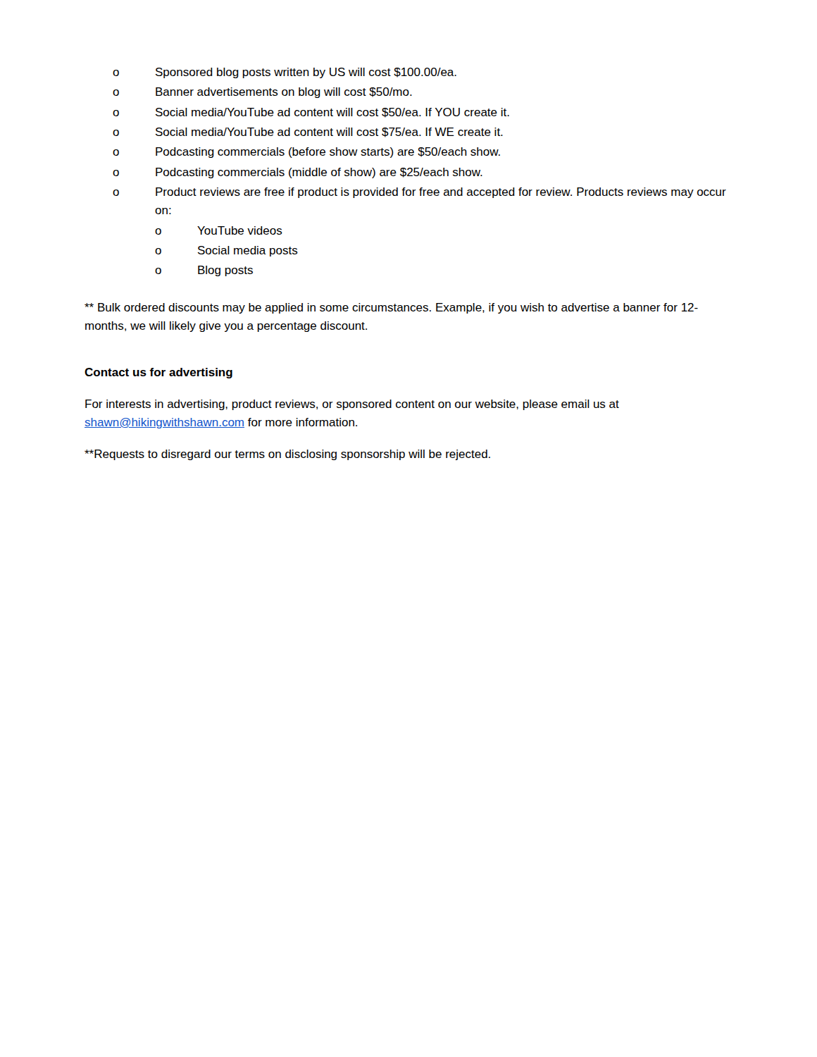Sponsored blog posts written by US will cost $100.00/ea.
Banner advertisements on blog will cost $50/mo.
Social media/YouTube ad content will cost $50/ea. If YOU create it.
Social media/YouTube ad content will cost $75/ea. If WE create it.
Podcasting commercials (before show starts) are $50/each show.
Podcasting commercials (middle of show) are $25/each show.
Product reviews are free if product is provided for free and accepted for review. Products reviews may occur on:
YouTube videos
Social media posts
Blog posts
** Bulk ordered discounts may be applied in some circumstances. Example, if you wish to advertise a banner for 12-months, we will likely give you a percentage discount.
Contact us for advertising
For interests in advertising, product reviews, or sponsored content on our website, please email us at shawn@hikingwithshawn.com for more information.
**Requests to disregard our terms on disclosing sponsorship will be rejected.